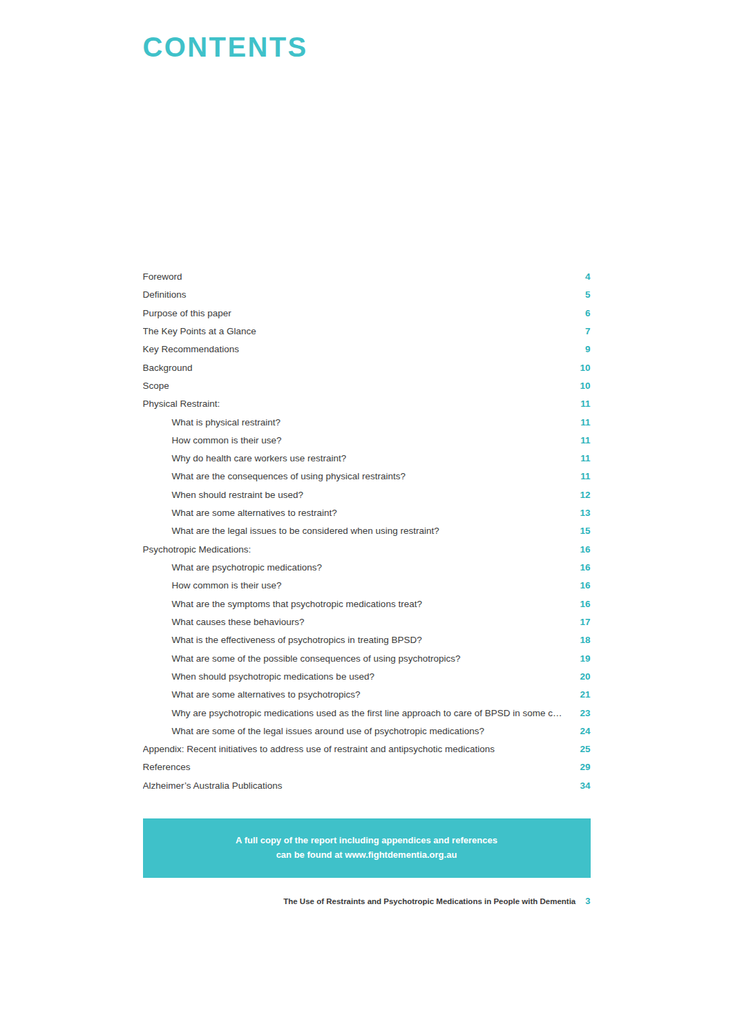Contents
Foreword 4
Definitions 5
Purpose of this paper 6
The Key Points at a Glance 7
Key Recommendations 9
Background 10
Scope 10
Physical Restraint: 11
What is physical restraint? 11
How common is their use? 11
Why do health care workers use restraint? 11
What are the consequences of using physical restraints? 11
When should restraint be used? 12
What are some alternatives to restraint? 13
What are the legal issues to be considered when using restraint? 15
Psychotropic Medications: 16
What are psychotropic medications? 16
How common is their use? 16
What are the symptoms that psychotropic medications treat? 16
What causes these behaviours? 17
What is the effectiveness of psychotropics in treating BPSD? 18
What are some of the possible consequences of using psychotropics? 19
When should psychotropic medications be used? 20
What are some alternatives to psychotropics? 21
Why are psychotropic medications used as the first line approach to care of BPSD in some cases? 23
What are some of the legal issues around use of psychotropic medications? 24
Appendix: Recent initiatives to address use of restraint and antipsychotic medications 25
References 29
Alzheimer’s Australia Publications 34
A full copy of the report including appendices and references
can be found at www.fightdementia.org.au
The Use of Restraints and Psychotropic Medications in People with Dementia 3